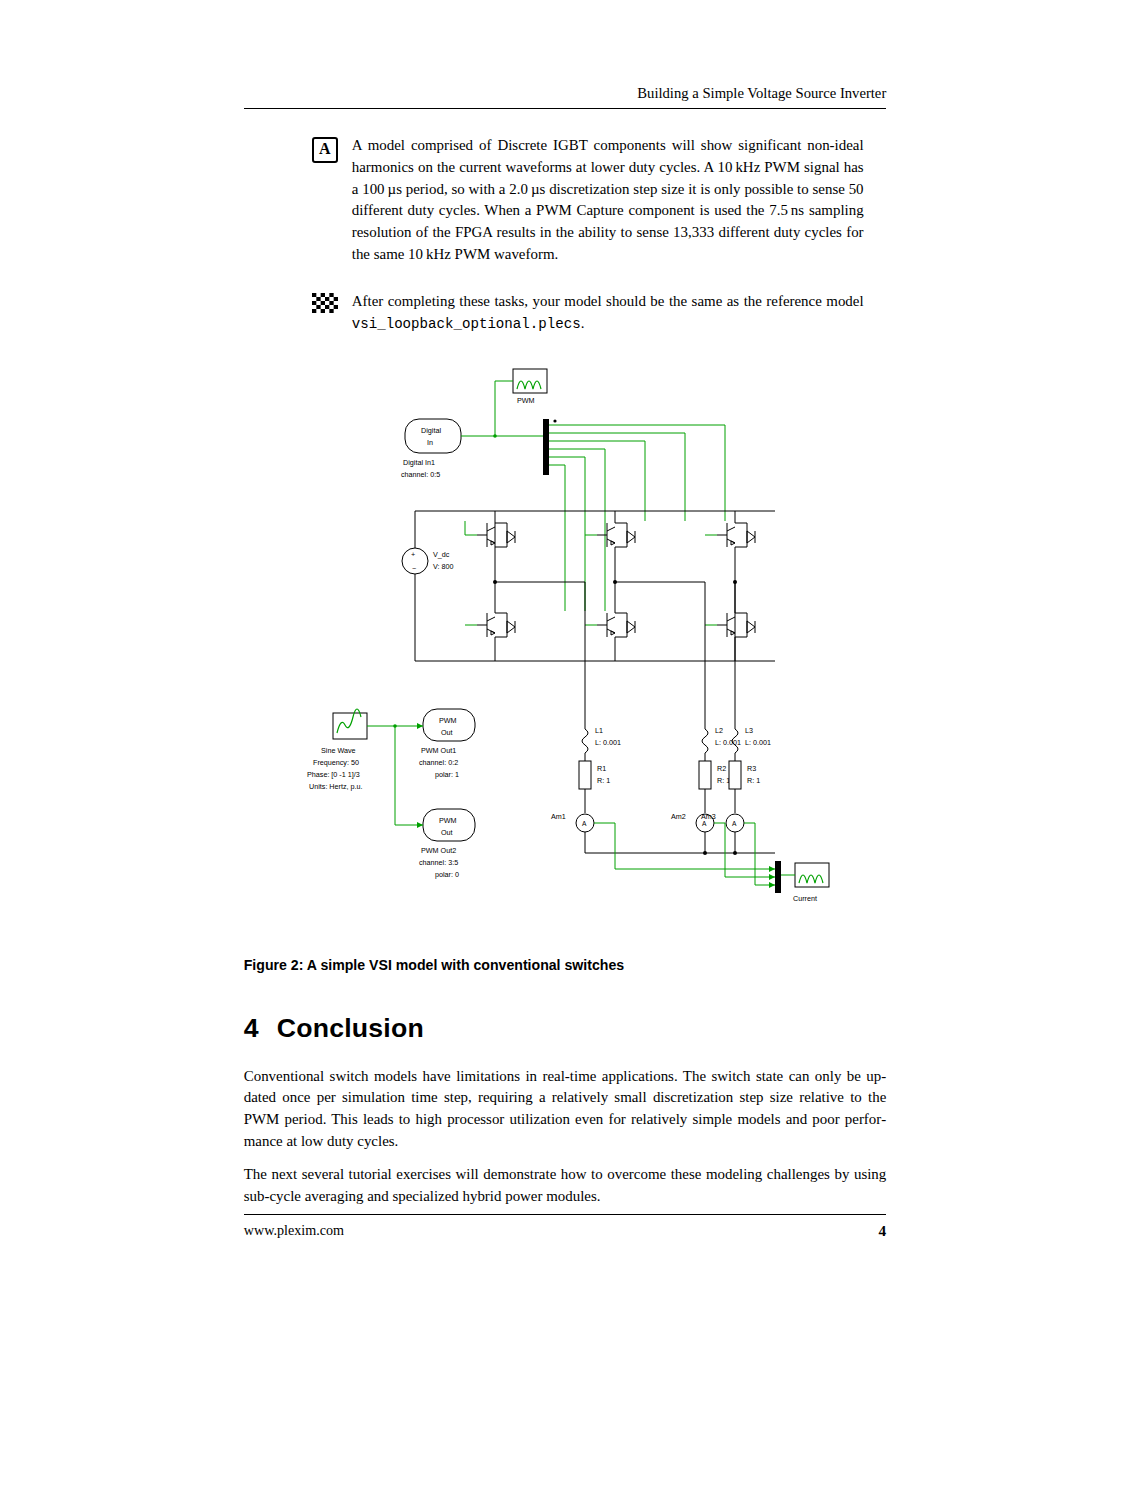Building a Simple Voltage Source Inverter
A
A model comprised of Discrete IGBT components will show significant non-ideal harmonics on the current waveforms at lower duty cycles. A 10 kHz PWM signal has a 100 µs period, so with a 2.0 µs discretization step size it is only possible to sense 50 different duty cycles. When a PWM Capture component is used the 7.5 ns sampling resolution of the FPGA results in the ability to sense 13,333 different duty cycles for the same 10 kHz PWM waveform.
After completing these tasks, your model should be the same as the reference model vsi_loopback_optional.plecs.
PWM Digital In Digital In1 channel: 0:5 + − V_dc V: 800 Sine Wave Frequency: 50 Phase: [0 -1 1]/3 Units: Hertz, p.u. PWM Out PWM Out1 channel: 0:2 polar: 1 PWM Out PWM Out2 channel: 3:5 polar: 0 L1 L: 0.001 L2 L: 0.001 L3 L: 0.001 R1 R: 1 R2 R: 1 R3 R: 1 A Am1 A Am2 A Am3 Current
Figure 2: A simple VSI model with conventional switches
4 Conclusion
Conventional switch models have limitations in real-time applications. The switch state can only be updated once per simulation time step, requiring a relatively small discretization step size relative to the PWM period. This leads to high processor utilization even for relatively simple models and poor performance at low duty cycles.
The next several tutorial exercises will demonstrate how to overcome these modeling challenges by using sub-cycle averaging and specialized hybrid power modules.
www.plexim.com 4